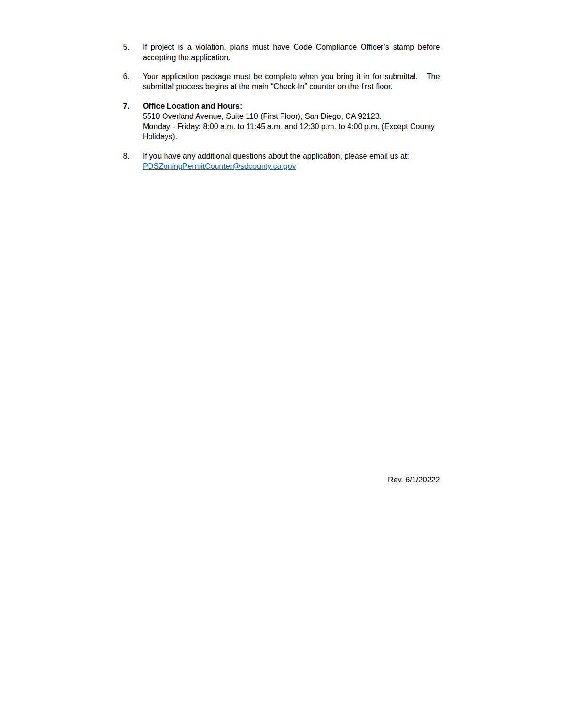5.
If project is a violation, plans must have Code Compliance Officer’s stamp before accepting the application.
6.
Your application package must be complete when you bring it in for submittal. The submittal process begins at the main “Check-In” counter on the first floor.
7.
Office Location and Hours:
5510 Overland Avenue, Suite 110 (First Floor), San Diego, CA 92123.
Monday - Friday: 8:00 a.m. to 11:45 a.m. and 12:30 p.m. to 4:00 p.m. (Except County Holidays).
8.
If you have any additional questions about the application, please email us at:
PDSZoningPermitCounter@sdcounty.ca.gov
Rev. 6/1/20222